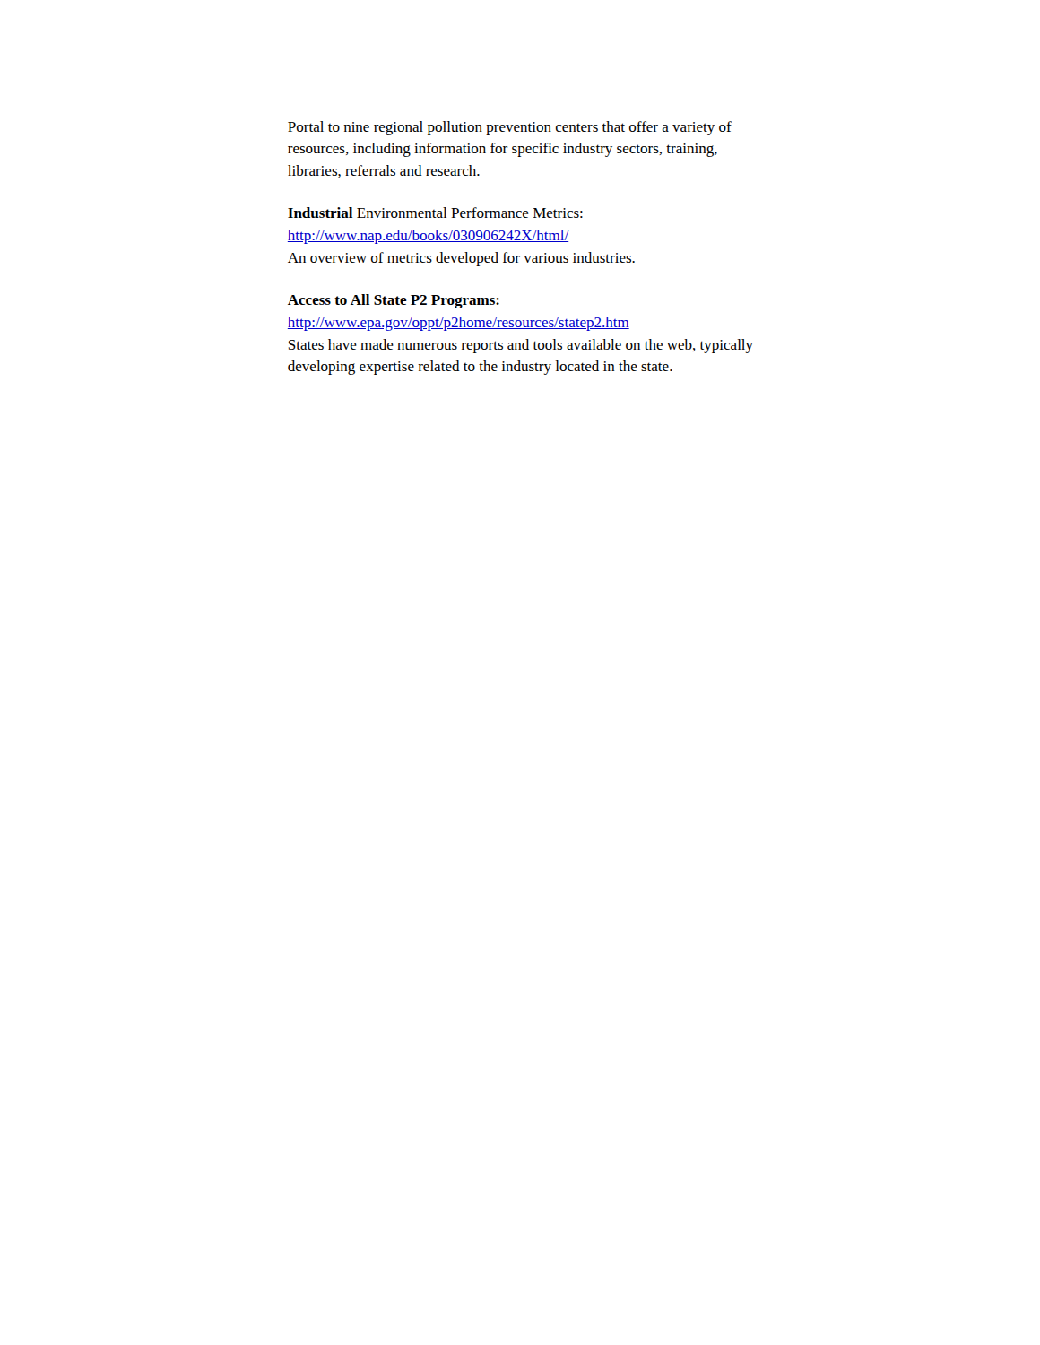Portal to nine regional pollution prevention centers that offer a variety of resources, including information for specific industry sectors, training, libraries, referrals and research.
Industrial Environmental Performance Metrics:
http://www.nap.edu/books/030906242X/html/
An overview of metrics developed for various industries.
Access to All State P2 Programs:
http://www.epa.gov/oppt/p2home/resources/statep2.htm
States have made numerous reports and tools available on the web, typically developing expertise related to the industry located in the state.